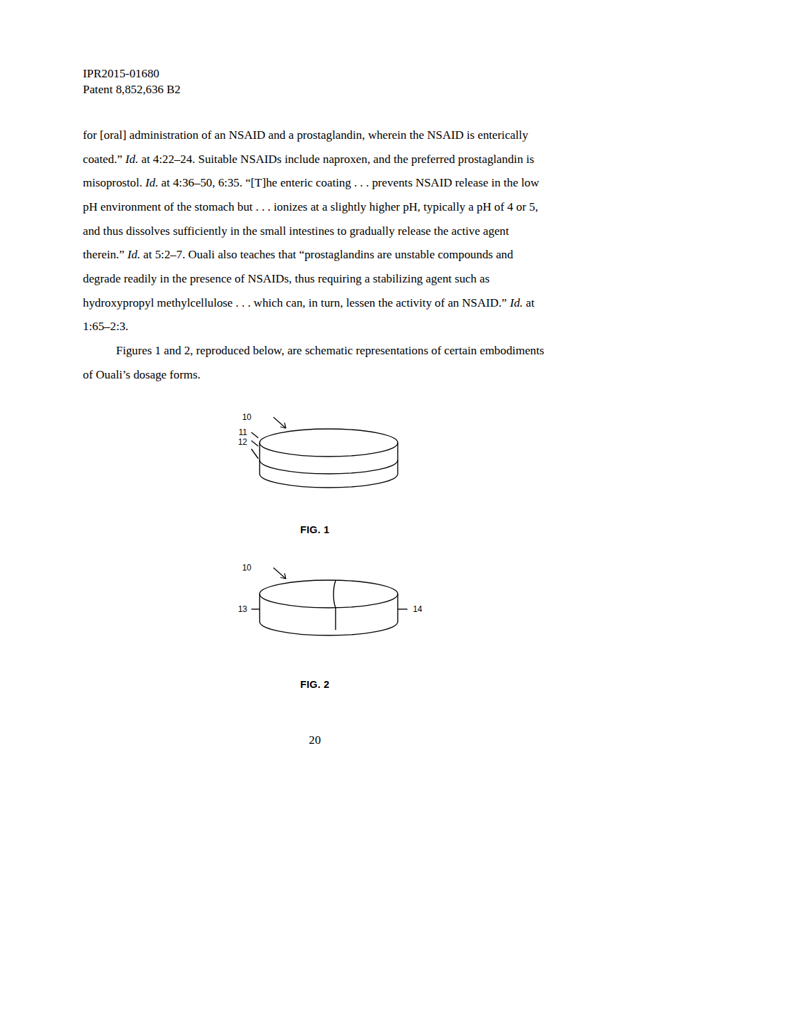IPR2015-01680
Patent 8,852,636 B2
for [oral] administration of an NSAID and a prostaglandin, wherein the NSAID is enterically coated.” Id. at 4:22–24. Suitable NSAIDs include naproxen, and the preferred prostaglandin is misoprostol. Id. at 4:36–50, 6:35. “[T]he enteric coating . . . prevents NSAID release in the low pH environment of the stomach but . . . ionizes at a slightly higher pH, typically a pH of 4 or 5, and thus dissolves sufficiently in the small intestines to gradually release the active agent therein.” Id. at 5:2–7. Ouali also teaches that “prostaglandins are unstable compounds and degrade readily in the presence of NSAIDs, thus requiring a stabilizing agent such as hydroxypropyl methylcellulose . . . which can, in turn, lessen the activity of an NSAID.” Id. at 1:65–2:3.
Figures 1 and 2, reproduced below, are schematic representations of certain embodiments of Ouali’s dosage forms.
10 11 12
FIG. 1
10 13 14
FIG. 2
20